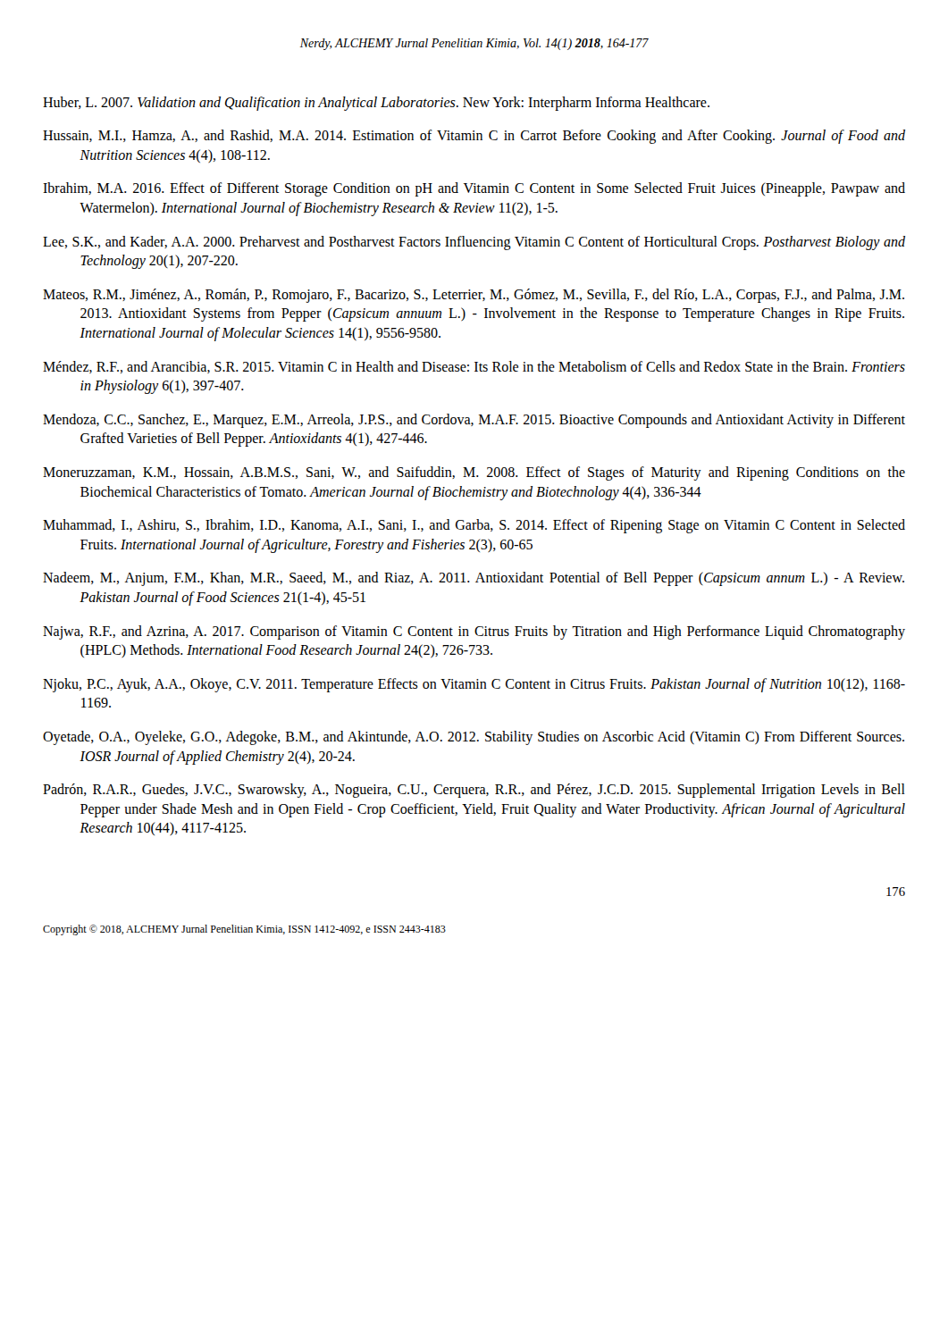Nerdy, ALCHEMY Jurnal Penelitian Kimia, Vol. 14(1) 2018, 164-177
Huber, L. 2007. Validation and Qualification in Analytical Laboratories. New York: Interpharm Informa Healthcare.
Hussain, M.I., Hamza, A., and Rashid, M.A. 2014. Estimation of Vitamin C in Carrot Before Cooking and After Cooking. Journal of Food and Nutrition Sciences 4(4), 108-112.
Ibrahim, M.A. 2016. Effect of Different Storage Condition on pH and Vitamin C Content in Some Selected Fruit Juices (Pineapple, Pawpaw and Watermelon). International Journal of Biochemistry Research & Review 11(2), 1-5.
Lee, S.K., and Kader, A.A. 2000. Preharvest and Postharvest Factors Influencing Vitamin C Content of Horticultural Crops. Postharvest Biology and Technology 20(1), 207-220.
Mateos, R.M., Jiménez, A., Román, P., Romojaro, F., Bacarizo, S., Leterrier, M., Gómez, M., Sevilla, F., del Río, L.A., Corpas, F.J., and Palma, J.M. 2013. Antioxidant Systems from Pepper (Capsicum annuum L.) - Involvement in the Response to Temperature Changes in Ripe Fruits. International Journal of Molecular Sciences 14(1), 9556-9580.
Méndez, R.F., and Arancibia, S.R. 2015. Vitamin C in Health and Disease: Its Role in the Metabolism of Cells and Redox State in the Brain. Frontiers in Physiology 6(1), 397-407.
Mendoza, C.C., Sanchez, E., Marquez, E.M., Arreola, J.P.S., and Cordova, M.A.F. 2015. Bioactive Compounds and Antioxidant Activity in Different Grafted Varieties of Bell Pepper. Antioxidants 4(1), 427-446.
Moneruzzaman, K.M., Hossain, A.B.M.S., Sani, W., and Saifuddin, M. 2008. Effect of Stages of Maturity and Ripening Conditions on the Biochemical Characteristics of Tomato. American Journal of Biochemistry and Biotechnology 4(4), 336-344
Muhammad, I., Ashiru, S., Ibrahim, I.D., Kanoma, A.I., Sani, I., and Garba, S. 2014. Effect of Ripening Stage on Vitamin C Content in Selected Fruits. International Journal of Agriculture, Forestry and Fisheries 2(3), 60-65
Nadeem, M., Anjum, F.M., Khan, M.R., Saeed, M., and Riaz, A. 2011. Antioxidant Potential of Bell Pepper (Capsicum annum L.) - A Review. Pakistan Journal of Food Sciences 21(1-4), 45-51
Najwa, R.F., and Azrina, A. 2017. Comparison of Vitamin C Content in Citrus Fruits by Titration and High Performance Liquid Chromatography (HPLC) Methods. International Food Research Journal 24(2), 726-733.
Njoku, P.C., Ayuk, A.A., Okoye, C.V. 2011. Temperature Effects on Vitamin C Content in Citrus Fruits. Pakistan Journal of Nutrition 10(12), 1168-1169.
Oyetade, O.A., Oyeleke, G.O., Adegoke, B.M., and Akintunde, A.O. 2012. Stability Studies on Ascorbic Acid (Vitamin C) From Different Sources. IOSR Journal of Applied Chemistry 2(4), 20-24.
Padrón, R.A.R., Guedes, J.V.C., Swarowsky, A., Nogueira, C.U., Cerquera, R.R., and Pérez, J.C.D. 2015. Supplemental Irrigation Levels in Bell Pepper under Shade Mesh and in Open Field - Crop Coefficient, Yield, Fruit Quality and Water Productivity. African Journal of Agricultural Research 10(44), 4117-4125.
176
Copyright © 2018, ALCHEMY Jurnal Penelitian Kimia, ISSN 1412-4092, e ISSN 2443-4183